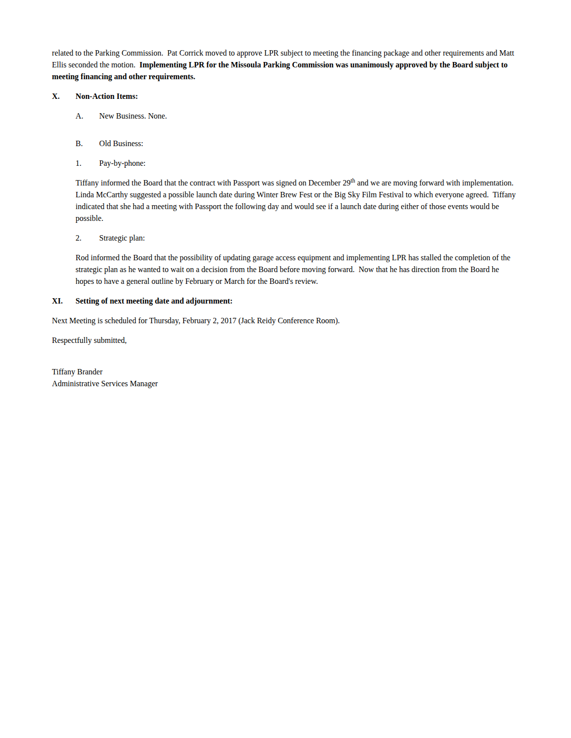related to the Parking Commission. Pat Corrick moved to approve LPR subject to meeting the financing package and other requirements and Matt Ellis seconded the motion. Implementing LPR for the Missoula Parking Commission was unanimously approved by the Board subject to meeting financing and other requirements.
X. Non-Action Items:
A. New Business. None.
B. Old Business:
1. Pay-by-phone:
Tiffany informed the Board that the contract with Passport was signed on December 29th and we are moving forward with implementation. Linda McCarthy suggested a possible launch date during Winter Brew Fest or the Big Sky Film Festival to which everyone agreed. Tiffany indicated that she had a meeting with Passport the following day and would see if a launch date during either of those events would be possible.
2. Strategic plan:
Rod informed the Board that the possibility of updating garage access equipment and implementing LPR has stalled the completion of the strategic plan as he wanted to wait on a decision from the Board before moving forward. Now that he has direction from the Board he hopes to have a general outline by February or March for the Board's review.
XI. Setting of next meeting date and adjournment:
Next Meeting is scheduled for Thursday, February 2, 2017 (Jack Reidy Conference Room).
Respectfully submitted,
Tiffany Brander
Administrative Services Manager